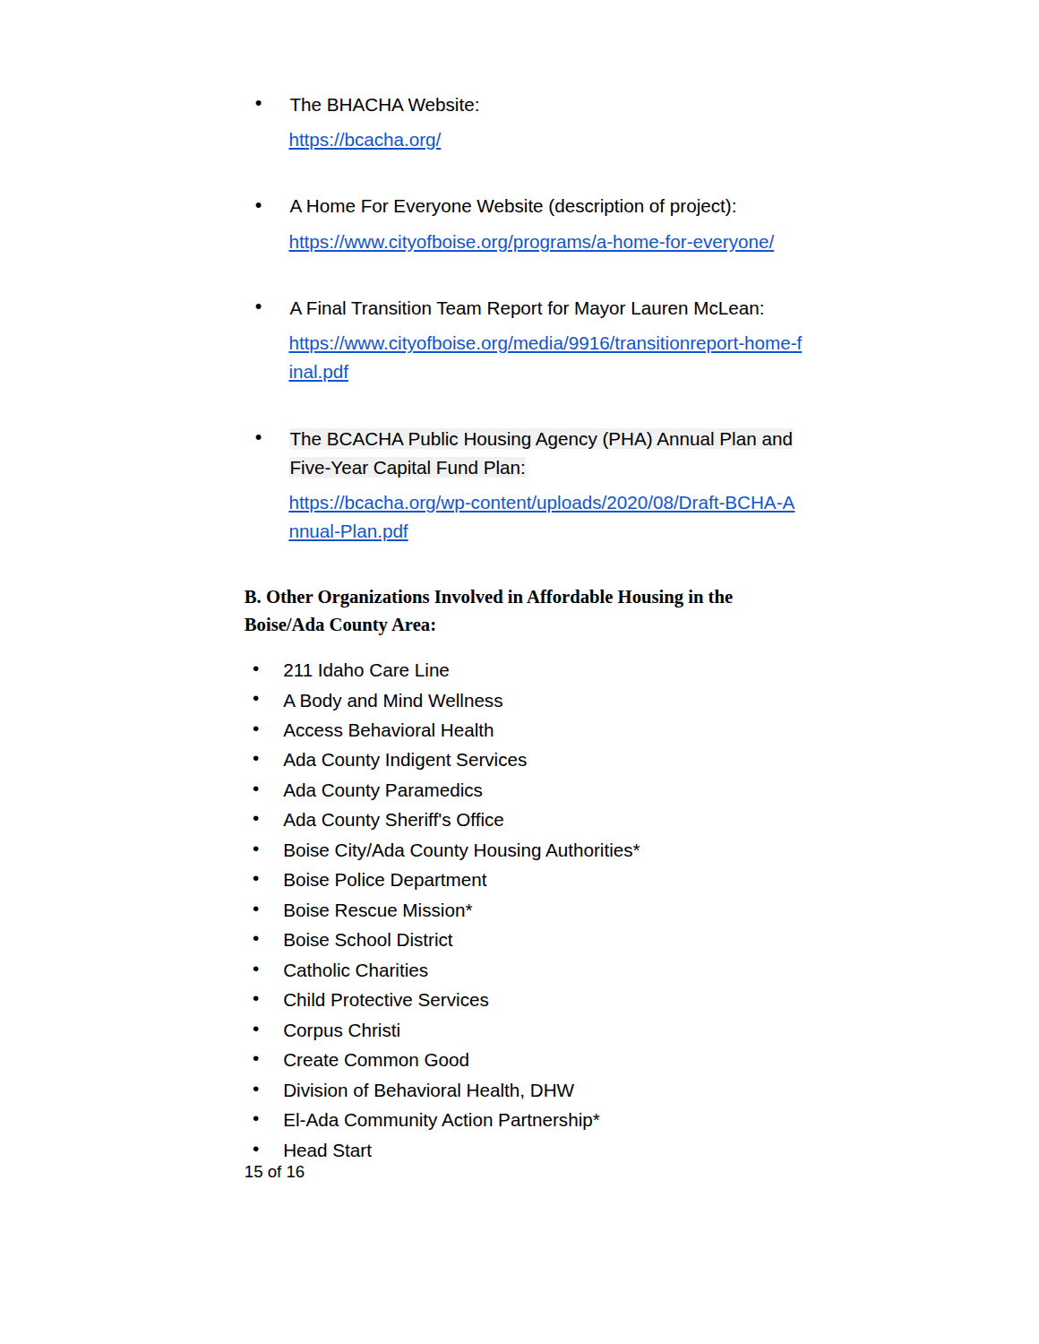The BHACHA Website: https://bcacha.org/
A Home For Everyone Website (description of project): https://www.cityofboise.org/programs/a-home-for-everyone/
A Final Transition Team Report for Mayor Lauren McLean: https://www.cityofboise.org/media/9916/transitionreport-home-final.pdf
The BCACHA Public Housing Agency (PHA) Annual Plan and Five-Year Capital Fund Plan: https://bcacha.org/wp-content/uploads/2020/08/Draft-BCHA-Annual-Plan.pdf
B. Other Organizations Involved in Affordable Housing in the Boise/Ada County Area:
211 Idaho Care Line
A Body and Mind Wellness
Access Behavioral Health
Ada County Indigent Services
Ada County Paramedics
Ada County Sheriff's Office
Boise City/Ada County Housing Authorities*
Boise Police Department
Boise Rescue Mission*
Boise School District
Catholic Charities
Child Protective Services
Corpus Christi
Create Common Good
Division of Behavioral Health, DHW
El-Ada Community Action Partnership*
Head Start
15 of 16